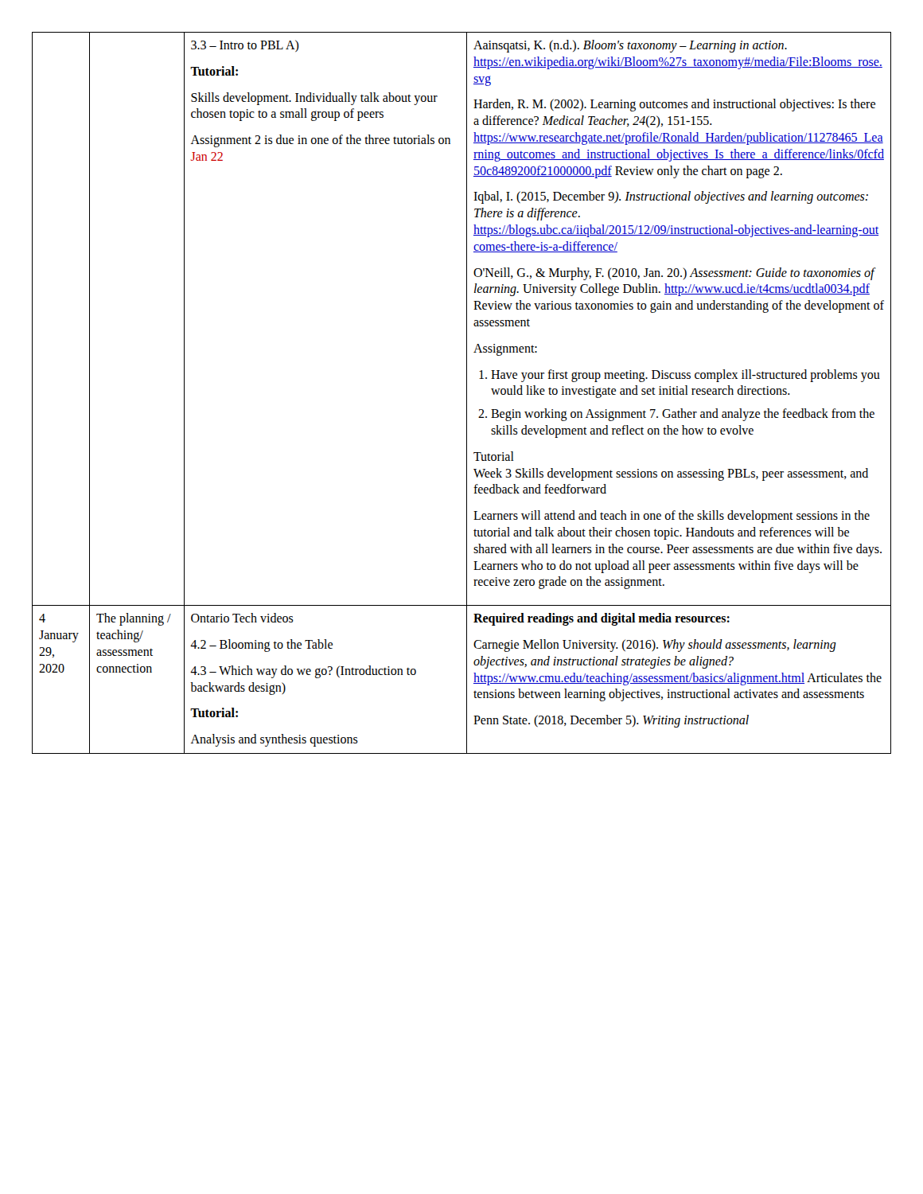| | | 3.3 – Intro to PBL A) Tutorial: Skills development. Individually talk about your chosen topic to a small group of peers Assignment 2 is due in one of the three tutorials on Jan 22 | Aainsqatsi, K. (n.d.). Bloom's taxonomy – Learning in action . https://en.wikipedia.org/wiki/Bloom%27s_taxonomy#/media/File:Blooms_rose.svg Harden, R. M. (2002). Learning outcomes and instructional objectives: Is there a difference? Medical Teacher, 24 (2), 151-155. https://www.researchgate.net/profile/Ronald_Harden/publication/11278465_Learning_outcomes_and_instructional_objectives_Is_there_a_difference/links/0fcfd50c8489200f21000000.pdf Review only the chart on page 2. Iqbal, I. (2015, December 9 ). Instructional objectives and learning outcomes: There is a difference . https://blogs.ubc.ca/iiqbal/2015/12/09/instructional-objectives-and-learning-outcomes-there-is-a-difference/ O'Neill, G., & Murphy, F. (2010, Jan. 20.) Assessment: Guide to taxonomies of learning. University College Dublin. http://www.ucd.ie/t4cms/ucdtla0034.pdf Review the various taxonomies to gain and understanding of the development of assessment Assignment: Have your first group meeting. Discuss complex ill-structured problems you would like to investigate and set initial research directions. Begin working on Assignment 7. Gather and analyze the feedback from the skills development and reflect on the how to evolve Tutorial Week 3 Skills development sessions on assessing PBLs, peer assessment, and feedback and feedforward Learners will attend and teach in one of the skills development sessions in the tutorial and talk about their chosen topic. Handouts and references will be shared with all learners in the course. Peer assessments are due within five days. Learners who to do not upload all peer assessments within five days will be receive zero grade on the assignment. |
| 4 January 29, 2020 | The planning / teaching/ assessment connection | Ontario Tech videos 4.2 – Blooming to the Table 4.3 – Which way do we go? (Introduction to backwards design) Tutorial: Analysis and synthesis questions | Required readings and digital media resources: Carnegie Mellon University. (2016). Why should assessments, learning objectives, and instructional strategies be aligned? https://www.cmu.edu/teaching/assessment/basics/alignment.html Articulates the tensions between learning objectives, instructional activates and assessments Penn State. (2018, December 5). Writing instructional |